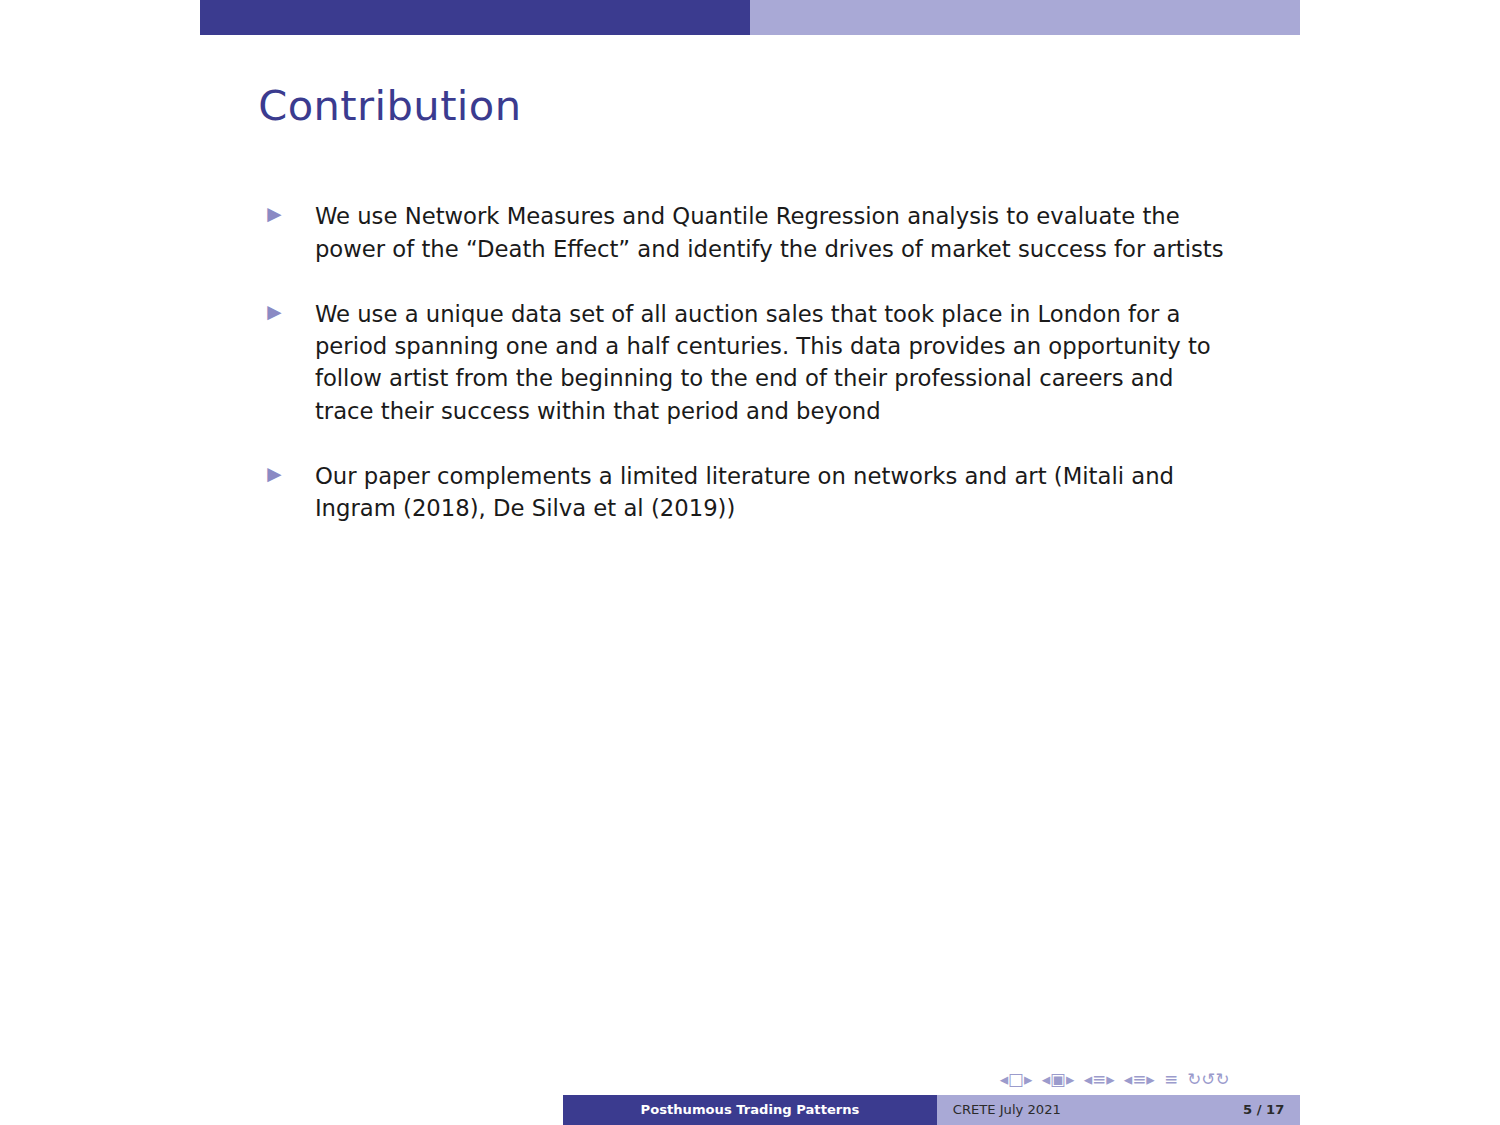Contribution
We use Network Measures and Quantile Regression analysis to evaluate the power of the “Death Effect” and identify the drives of market success for artists
We use a unique data set of all auction sales that took place in London for a period spanning one and a half centuries. This data provides an opportunity to follow artist from the beginning to the end of their professional careers and trace their success within that period and beyond
Our paper complements a limited literature on networks and art (Mitali and Ingram (2018), De Silva et al (2019))
◂□▸ ◂▣▸ ◂≡▸ ◂≡▸ ≡ ↻↺↻
Posthumous Trading Patterns
CRETE July 2021 5 / 17